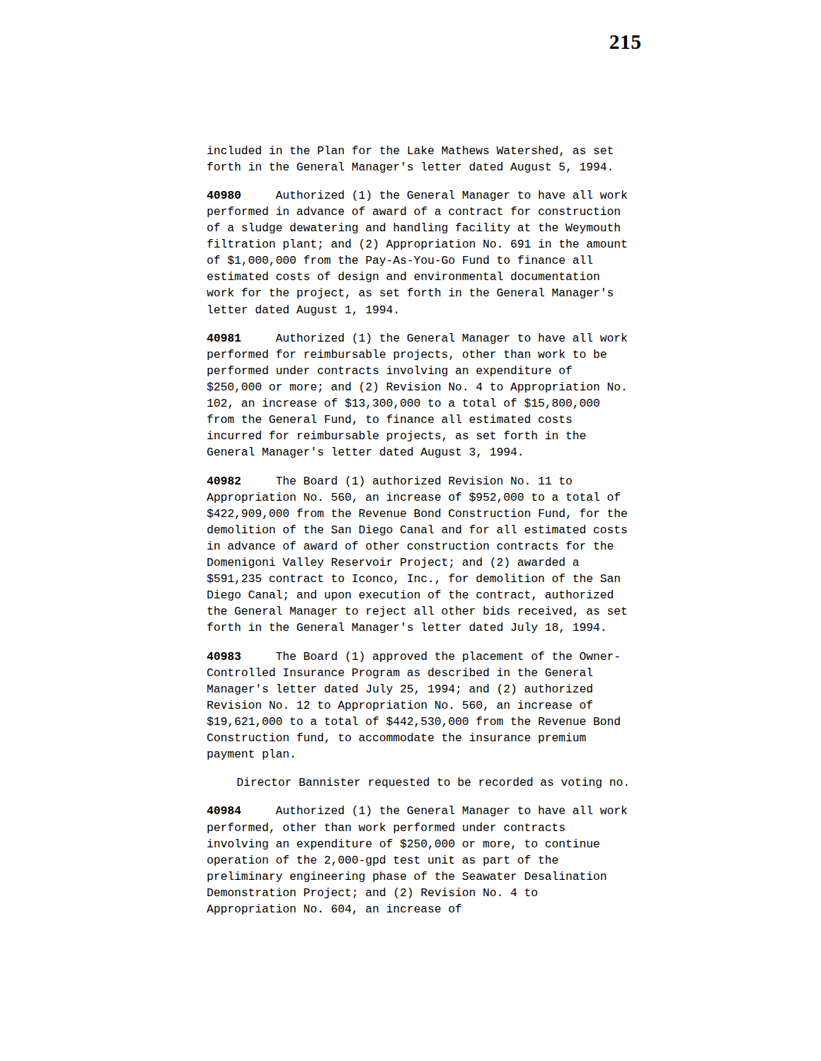215
included in the Plan for the Lake Mathews Watershed, as set forth in the General Manager's letter dated August 5, 1994.
40980 Authorized (1) the General Manager to have all work performed in advance of award of a contract for construction of a sludge dewatering and handling facility at the Weymouth filtration plant; and (2) Appropriation No. 691 in the amount of $1,000,000 from the Pay-As-You-Go Fund to finance all estimated costs of design and environmental documentation work for the project, as set forth in the General Manager's letter dated August 1, 1994.
40981 Authorized (1) the General Manager to have all work performed for reimbursable projects, other than work to be performed under contracts involving an expenditure of $250,000 or more; and (2) Revision No. 4 to Appropriation No. 102, an increase of $13,300,000 to a total of $15,800,000 from the General Fund, to finance all estimated costs incurred for reimbursable projects, as set forth in the General Manager's letter dated August 3, 1994.
40982 The Board (1) authorized Revision No. 11 to Appropriation No. 560, an increase of $952,000 to a total of $422,909,000 from the Revenue Bond Construction Fund, for the demolition of the San Diego Canal and for all estimated costs in advance of award of other construction contracts for the Domenigoni Valley Reservoir Project; and (2) awarded a $591,235 contract to Iconco, Inc., for demolition of the San Diego Canal; and upon execution of the contract, authorized the General Manager to reject all other bids received, as set forth in the General Manager's letter dated July 18, 1994.
40983 The Board (1) approved the placement of the Owner- Controlled Insurance Program as described in the General Manager's letter dated July 25, 1994; and (2) authorized Revision No. 12 to Appropriation No. 560, an increase of $19,621,000 to a total of $442,530,000 from the Revenue Bond Construction fund, to accommodate the insurance premium payment plan.
Director Bannister requested to be recorded as voting no.
40984 Authorized (1) the General Manager to have all work performed, other than work performed under contracts involving an expenditure of $250,000 or more, to continue operation of the 2,000-gpd test unit as part of the preliminary engineering phase of the Seawater Desalination Demonstration Project; and (2) Revision No. 4 to Appropriation No. 604, an increase of